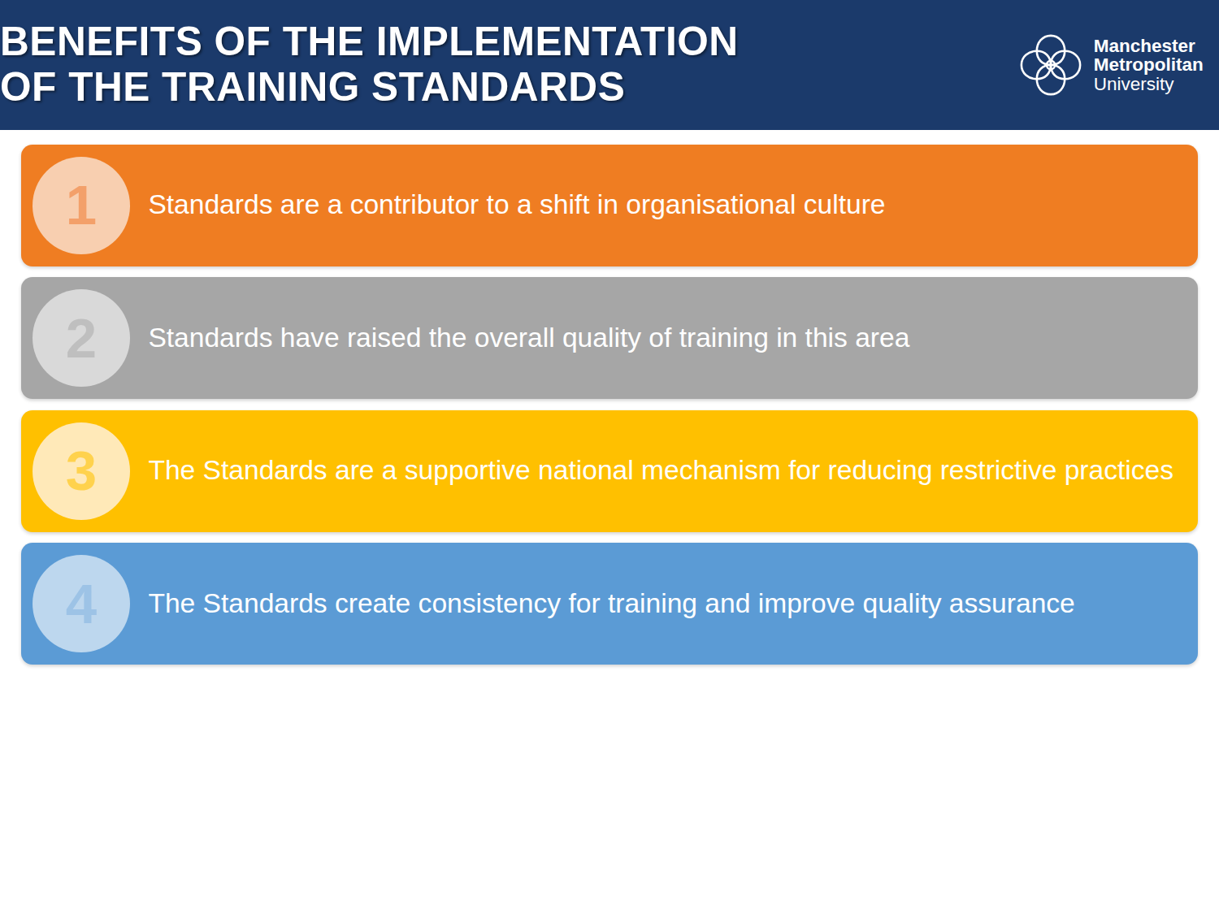Benefits of the Implementation
of the Training Standards
Manchester Metropolitan University
1
Standards are a contributor to a shift in organisational culture
2
Standards have raised the overall quality of training in this area
3
The Standards are a supportive national mechanism for reducing restrictive practices
4
The Standards create consistency for training and improve quality assurance